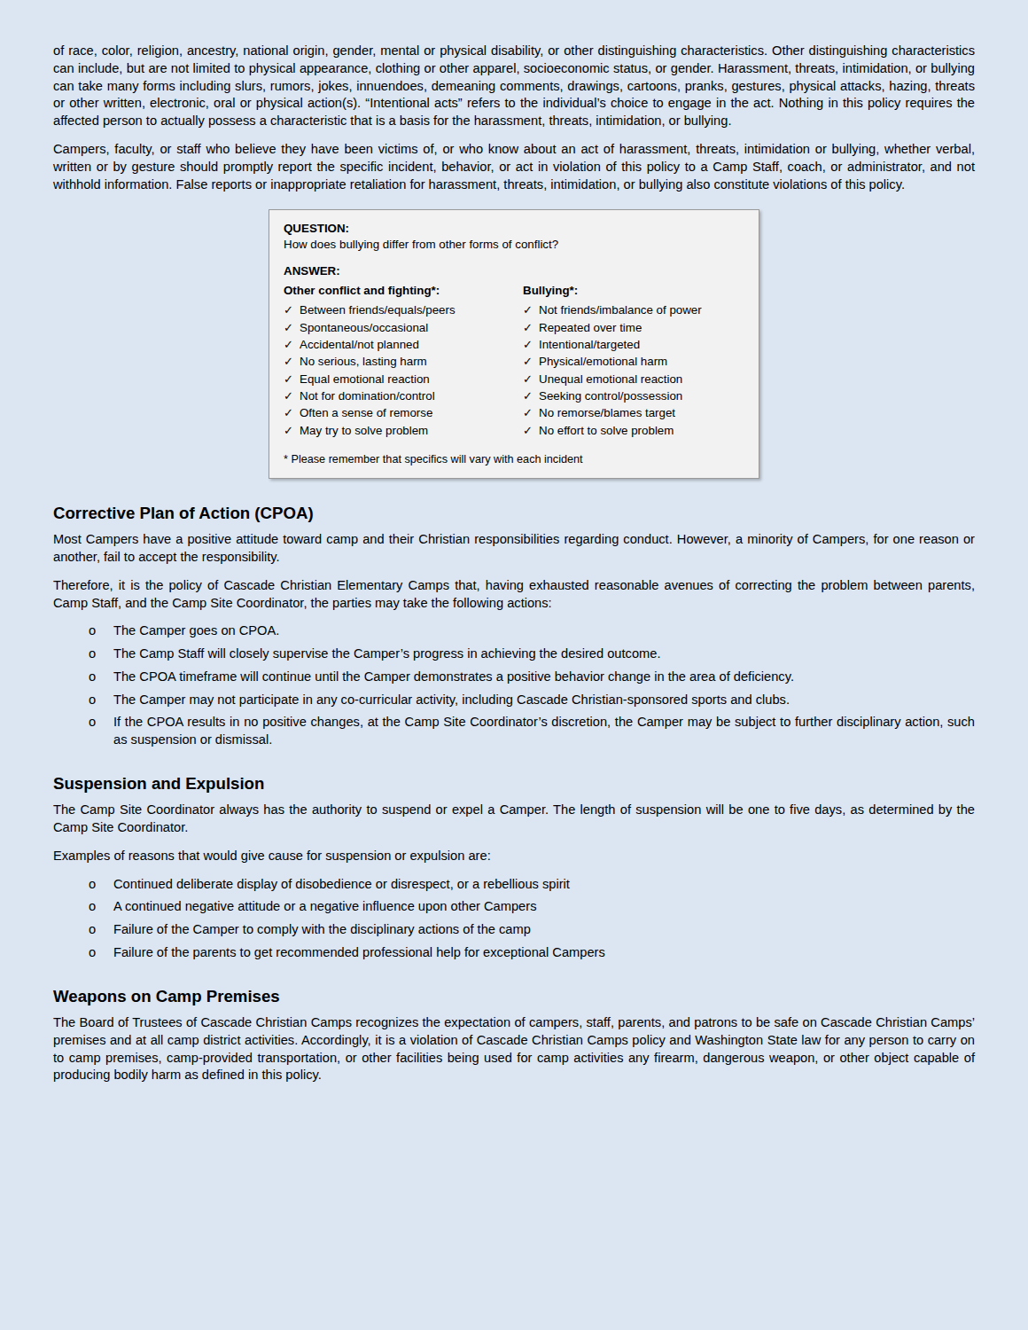of race, color, religion, ancestry, national origin, gender, mental or physical disability, or other distinguishing characteristics. Other distinguishing characteristics can include, but are not limited to physical appearance, clothing or other apparel, socioeconomic status, or gender. Harassment, threats, intimidation, or bullying can take many forms including slurs, rumors, jokes, innuendoes, demeaning comments, drawings, cartoons, pranks, gestures, physical attacks, hazing, threats or other written, electronic, oral or physical action(s). “Intentional acts” refers to the individual’s choice to engage in the act. Nothing in this policy requires the affected person to actually possess a characteristic that is a basis for the harassment, threats, intimidation, or bullying.
Campers, faculty, or staff who believe they have been victims of, or who know about an act of harassment, threats, intimidation or bullying, whether verbal, written or by gesture should promptly report the specific incident, behavior, or act in violation of this policy to a Camp Staff, coach, or administrator, and not withhold information. False reports or inappropriate retaliation for harassment, threats, intimidation, or bullying also constitute violations of this policy.
QUESTION:
How does bullying differ from other forms of conflict?
ANSWER:
Other conflict and fighting*:
Between friends/equals/peers
Spontaneous/occasional
Accidental/not planned
No serious, lasting harm
Equal emotional reaction
Not for domination/control
Often a sense of remorse
May try to solve problem
Bullying*:
Not friends/imbalance of power
Repeated over time
Intentional/targeted
Physical/emotional harm
Unequal emotional reaction
Seeking control/possession
No remorse/blames target
No effort to solve problem
* Please remember that specifics will vary with each incident
Corrective Plan of Action (CPOA)
Most Campers have a positive attitude toward camp and their Christian responsibilities regarding conduct. However, a minority of Campers, for one reason or another, fail to accept the responsibility.
Therefore, it is the policy of Cascade Christian Elementary Camps that, having exhausted reasonable avenues of correcting the problem between parents, Camp Staff, and the Camp Site Coordinator, the parties may take the following actions:
The Camper goes on CPOA.
The Camp Staff will closely supervise the Camper’s progress in achieving the desired outcome.
The CPOA timeframe will continue until the Camper demonstrates a positive behavior change in the area of deficiency.
The Camper may not participate in any co-curricular activity, including Cascade Christian-sponsored sports and clubs.
If the CPOA results in no positive changes, at the Camp Site Coordinator’s discretion, the Camper may be subject to further disciplinary action, such as suspension or dismissal.
Suspension and Expulsion
The Camp Site Coordinator always has the authority to suspend or expel a Camper. The length of suspension will be one to five days, as determined by the Camp Site Coordinator.
Examples of reasons that would give cause for suspension or expulsion are:
Continued deliberate display of disobedience or disrespect, or a rebellious spirit
A continued negative attitude or a negative influence upon other Campers
Failure of the Camper to comply with the disciplinary actions of the camp
Failure of the parents to get recommended professional help for exceptional Campers
Weapons on Camp Premises
The Board of Trustees of Cascade Christian Camps recognizes the expectation of campers, staff, parents, and patrons to be safe on Cascade Christian Camps’ premises and at all camp district activities. Accordingly, it is a violation of Cascade Christian Camps policy and Washington State law for any person to carry on to camp premises, camp-provided transportation, or other facilities being used for camp activities any firearm, dangerous weapon, or other object capable of producing bodily harm as defined in this policy.